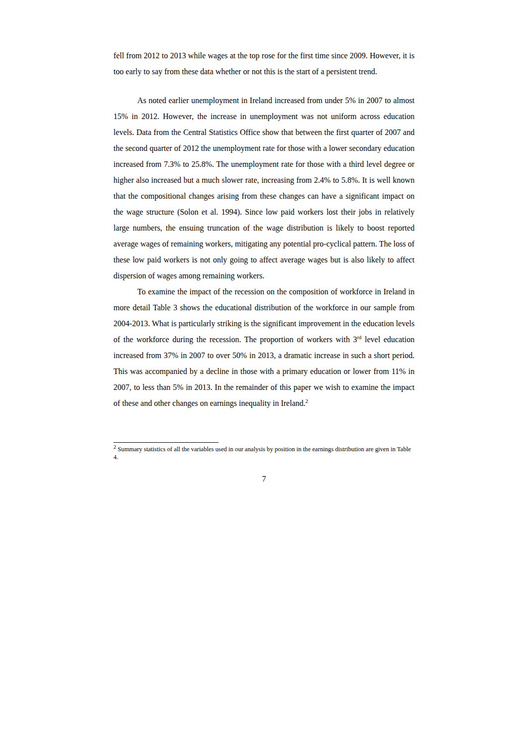fell from 2012 to 2013 while wages at the top rose for the first time since 2009. However, it is too early to say from these data whether or not this is the start of a persistent trend.
As noted earlier unemployment in Ireland increased from under 5% in 2007 to almost 15% in 2012. However, the increase in unemployment was not uniform across education levels. Data from the Central Statistics Office show that between the first quarter of 2007 and the second quarter of 2012 the unemployment rate for those with a lower secondary education increased from 7.3% to 25.8%. The unemployment rate for those with a third level degree or higher also increased but a much slower rate, increasing from 2.4% to 5.8%. It is well known that the compositional changes arising from these changes can have a significant impact on the wage structure (Solon et al. 1994). Since low paid workers lost their jobs in relatively large numbers, the ensuing truncation of the wage distribution is likely to boost reported average wages of remaining workers, mitigating any potential pro-cyclical pattern. The loss of these low paid workers is not only going to affect average wages but is also likely to affect dispersion of wages among remaining workers.
To examine the impact of the recession on the composition of workforce in Ireland in more detail Table 3 shows the educational distribution of the workforce in our sample from 2004-2013. What is particularly striking is the significant improvement in the education levels of the workforce during the recession. The proportion of workers with 3rd level education increased from 37% in 2007 to over 50% in 2013, a dramatic increase in such a short period. This was accompanied by a decline in those with a primary education or lower from 11% in 2007, to less than 5% in 2013. In the remainder of this paper we wish to examine the impact of these and other changes on earnings inequality in Ireland.2
2 Summary statistics of all the variables used in our analysis by position in the earnings distribution are given in Table 4.
7